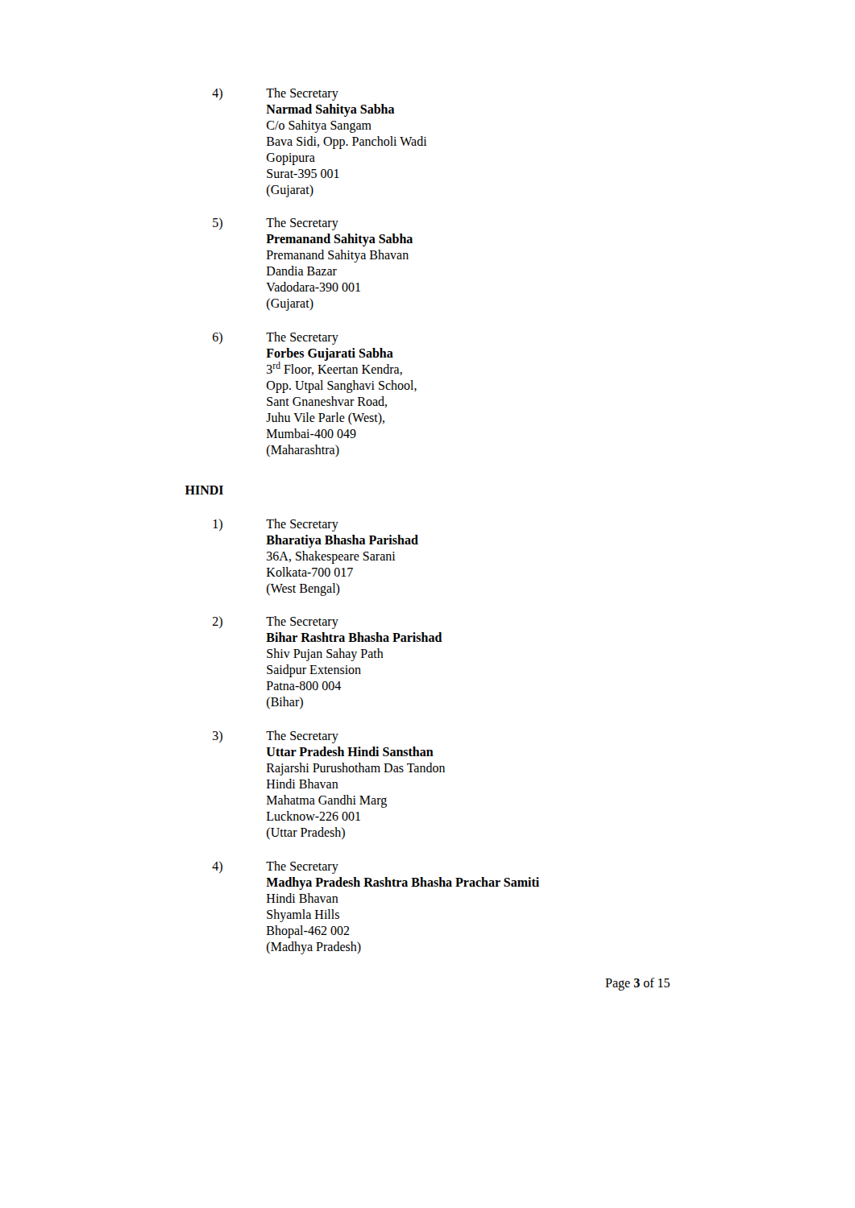4)
The Secretary
Narmad Sahitya Sabha
C/o Sahitya Sangam
Bava Sidi, Opp. Pancholi Wadi
Gopipura
Surat-395 001
(Gujarat)
5)
The Secretary
Premanand Sahitya Sabha
Premanand Sahitya Bhavan
Dandia Bazar
Vadodara-390 001
(Gujarat)
6)
The Secretary
Forbes Gujarati Sabha
3rd Floor, Keertan Kendra,
Opp. Utpal Sanghavi School,
Sant Gnaneshvar Road,
Juhu Vile Parle (West),
Mumbai-400 049
(Maharashtra)
HINDI
1)
The Secretary
Bharatiya Bhasha Parishad
36A, Shakespeare Sarani
Kolkata-700 017
(West Bengal)
2)
The Secretary
Bihar Rashtra Bhasha Parishad
Shiv Pujan Sahay Path
Saidpur Extension
Patna-800 004
(Bihar)
3)
The Secretary
Uttar Pradesh Hindi Sansthan
Rajarshi Purushotham Das Tandon
Hindi Bhavan
Mahatma Gandhi Marg
Lucknow-226 001
(Uttar Pradesh)
4)
The Secretary
Madhya Pradesh Rashtra Bhasha Prachar Samiti
Hindi Bhavan
Shyamla Hills
Bhopal-462 002
(Madhya Pradesh)
Page 3 of 15